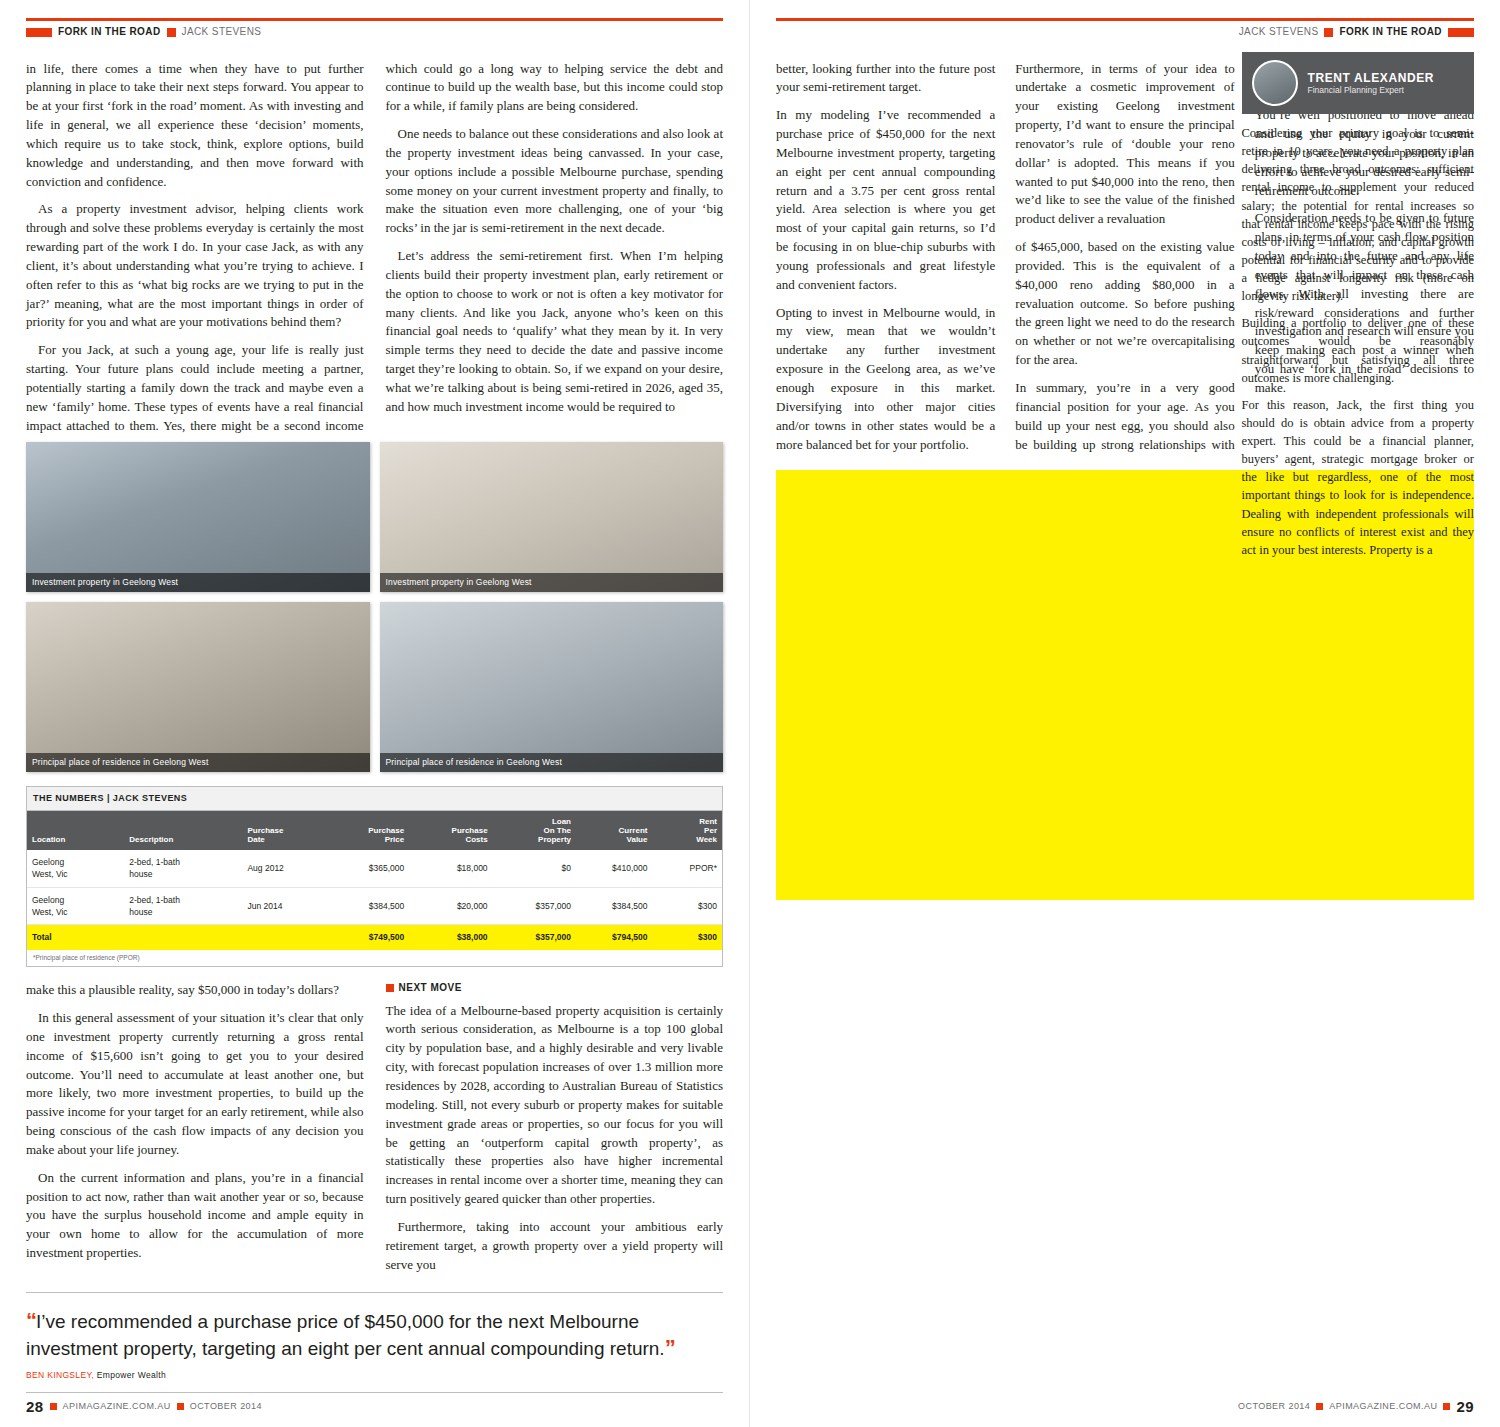FORK IN THE ROAD Jack Stevens
in life, there comes a time when they have to put further planning in place to take their next steps forward. You appear to be at your first ‘fork in the road’ moment. As with investing and life in general, we all experience these ‘decision’ moments, which require us to take stock, think, explore options, build knowledge and understanding, and then move forward with conviction and confidence.
As a property investment advisor, helping clients work through and solve these problems everyday is certainly the most rewarding part of the work I do. In your case Jack, as with any client, it’s about understanding what you’re trying to achieve. I often refer to this as ‘what big rocks are we trying to put in the jar?’ meaning, what are the most important things in order of priority for you and what are your motivations behind them?
For you Jack, at such a young age, your life is really just starting. Your future plans could include meeting a partner, potentially starting a family down the track and maybe even a new ‘family’ home. These types of events have a real financial impact attached to them. Yes, there might be a second income which could go a long way to helping service the debt and continue to build up the wealth base, but this income could stop for a while, if family plans are being considered.
One needs to balance out these considerations and also look at the property investment ideas being canvassed. In your case, your options include a possible Melbourne purchase, spending some money on your current investment property and finally, to make the situation even more challenging, one of your ‘big rocks’ in the jar is semi-retirement in the next decade.
Let’s address the semi-retirement first. When I’m helping clients build their property investment plan, early retirement or the option to choose to work or not is often a key motivator for many clients. And like you Jack, anyone who’s keen on this financial goal needs to ‘qualify’ what they mean by it. In very simple terms they need to decide the date and passive income target they’re looking to obtain. So, if we expand on your desire, what we’re talking about is being semi-retired in 2026, aged 35, and how much investment income would be required to
Investment property in Geelong West
Investment property in Geelong West
Principal place of residence in Geelong West
Principal place of residence in Geelong West
THE NUMBERS | JACK STEVENS
| Location | Description | Purchase Date | Purchase Price | Purchase Costs | Loan On The Property | Current Value | Rent Per Week |
| --- | --- | --- | --- | --- | --- | --- | --- |
| Geelong West, Vic | 2-bed, 1-bath house | Aug 2012 | $365,000 | $18,000 | $0 | $410,000 | PPOR* |
| Geelong West, Vic | 2-bed, 1-bath house | Jun 2014 | $384,500 | $20,000 | $357,000 | $384,500 | $300 |
| Total | | | $749,500 | $38,000 | $357,000 | $794,500 | $300 |
*Principal place of residence (PPOR)
make this a plausible reality, say $50,000 in today’s dollars?
In this general assessment of your situation it’s clear that only one investment property currently returning a gross rental income of $15,600 isn’t going to get you to your desired outcome. You’ll need to accumulate at least another one, but more likely, two more investment properties, to build up the passive income for your target for an early retirement, while also being conscious of the cash flow impacts of any decision you make about your life journey.
On the current information and plans, you’re in a financial position to act now, rather than wait another year or so, because you have the surplus household income and ample equity in your own home to allow for the accumulation of more investment properties.
NEXT MOVE
The idea of a Melbourne-based property acquisition is certainly worth serious consideration, as Melbourne is a top 100 global city by population base, and a highly desirable and very livable city, with forecast population increases of over 1.3 million more residences by 2028, according to Australian Bureau of Statistics modeling. Still, not every suburb or property makes for suitable investment grade areas or properties, so our focus for you will be getting an ‘outperform capital growth property’, as statistically these properties also have higher incremental increases in rental income over a shorter time, meaning they can turn positively geared quicker than other properties.
Furthermore, taking into account your ambitious early retirement target, a growth property over a yield property will serve you
“I’ve recommended a purchase price of $450,000 for the next Melbourne investment property, targeting an eight per cent annual compounding return.” BEN KINGSLEY, Empower Wealth
28 APIMAGAZINE.COM.AU OCTOBER 2014
Jack Stevens FORK IN THE ROAD
better, looking further into the future post your semi-retirement target.
In my modeling I’ve recommended a purchase price of $450,000 for the next Melbourne investment property, targeting an eight per cent annual compounding return and a 3.75 per cent gross rental yield. Area selection is where you get most of your capital gain returns, so I’d be focusing in on blue-chip suburbs with young professionals and great lifestyle and convenient factors.
Opting to invest in Melbourne would, in my view, mean that we wouldn’t undertake any further investment exposure in the Geelong area, as we’ve enough exposure in this market. Diversifying into other major cities and/or towns in other states would be a more balanced bet for your portfolio.
Furthermore, in terms of your idea to undertake a cosmetic improvement of your existing Geelong investment property, I’d want to ensure the principal renovator’s rule of ‘double your reno dollar’ is adopted. This means if you wanted to put $40,000 into the reno, then we’d like to see the value of the finished product deliver a revaluation
of $465,000, based on the existing value provided. This is the equivalent of a $40,000 reno adding $80,000 in a revaluation outcome. So before pushing the green light we need to do the research on whether or not we’re overcapitalising for the area.
In summary, you’re in a very good financial position for your age. As you build up your nest egg, you should also be building up strong relationships with professional and qualified advisers, to help you keep making smart decisions.
You’re well positioned to move ahead and use the equity in your current property to accelerate your position, in an effort to achieve your desired early semi-retirement outcome.
Consideration needs to be given to future plans, in terms of your cash flow position today and into the future and any life events that will impact on these cash flows. With all investing there are risk/reward considerations and further investigation and research will ensure you keep making each post a winner when you have ‘fork in the road’ decisions to make.
TRENT ALEXANDER
Financial Planning Expert
Considering your primary goal is to semi-retire in 10 years, you need a property plan delivering three broad outcomes: sufficient rental income to supplement your reduced salary; the potential for rental increases so that rental income keeps pace with the rising costs of living – inflation; and capital growth potential for financial security and to provide a hedge against longevity risk (more on longevity risk later).
Building a portfolio to deliver one of these outcomes would be reasonably straightforward but satisfying all three outcomes is more challenging.
For this reason, Jack, the first thing you should do is obtain advice from a property expert. This could be a financial planner, buyers’ agent, strategic mortgage broker or the like but regardless, one of the most important things to look for is independence. Dealing with independent professionals will ensure no conflicts of interest exist and they act in your best interests. Property is a
OCTOBER 2014 APIMAGAZINE.COM.AU 29